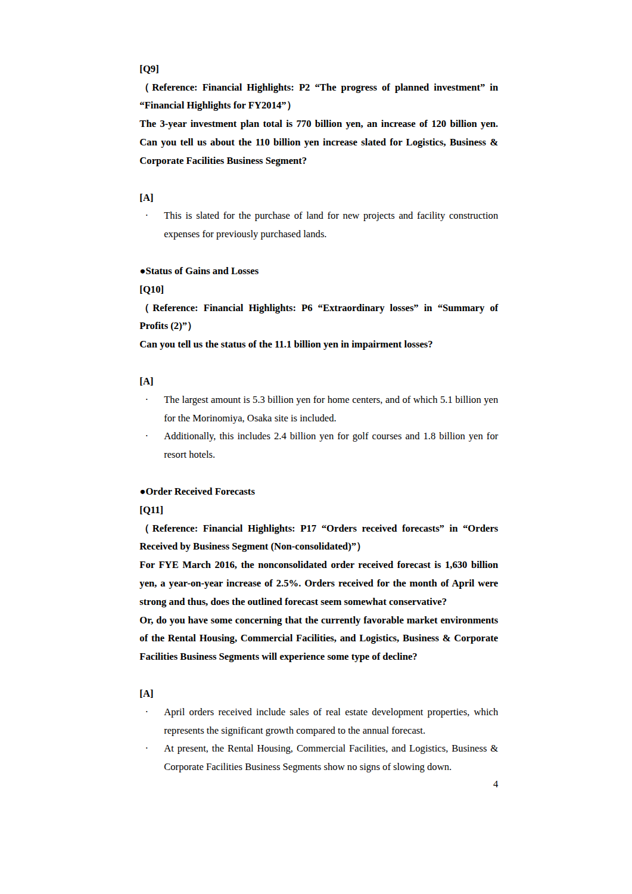[Q9]
（Reference: Financial Highlights: P2 “The progress of planned investment” in “Financial Highlights for FY2014”）
The 3-year investment plan total is 770 billion yen, an increase of 120 billion yen. Can you tell us about the 110 billion yen increase slated for Logistics, Business & Corporate Facilities Business Segment?
[A]
This is slated for the purchase of land for new projects and facility construction expenses for previously purchased lands.
●Status of Gains and Losses
[Q10]
（Reference: Financial Highlights: P6 “Extraordinary losses” in “Summary of Profits (2)”）
Can you tell us the status of the 11.1 billion yen in impairment losses?
[A]
The largest amount is 5.3 billion yen for home centers, and of which 5.1 billion yen for the Morinomiya, Osaka site is included.
Additionally, this includes 2.4 billion yen for golf courses and 1.8 billion yen for resort hotels.
●Order Received Forecasts
[Q11]
（Reference: Financial Highlights: P17 “Orders received forecasts” in “Orders Received by Business Segment (Non-consolidated)”）
For FYE March 2016, the nonconsolidated order received forecast is 1,630 billion yen, a year-on-year increase of 2.5%. Orders received for the month of April were strong and thus, does the outlined forecast seem somewhat conservative?
Or, do you have some concerning that the currently favorable market environments of the Rental Housing, Commercial Facilities, and Logistics, Business & Corporate Facilities Business Segments will experience some type of decline?
[A]
April orders received include sales of real estate development properties, which represents the significant growth compared to the annual forecast.
At present, the Rental Housing, Commercial Facilities, and Logistics, Business & Corporate Facilities Business Segments show no signs of slowing down.
4